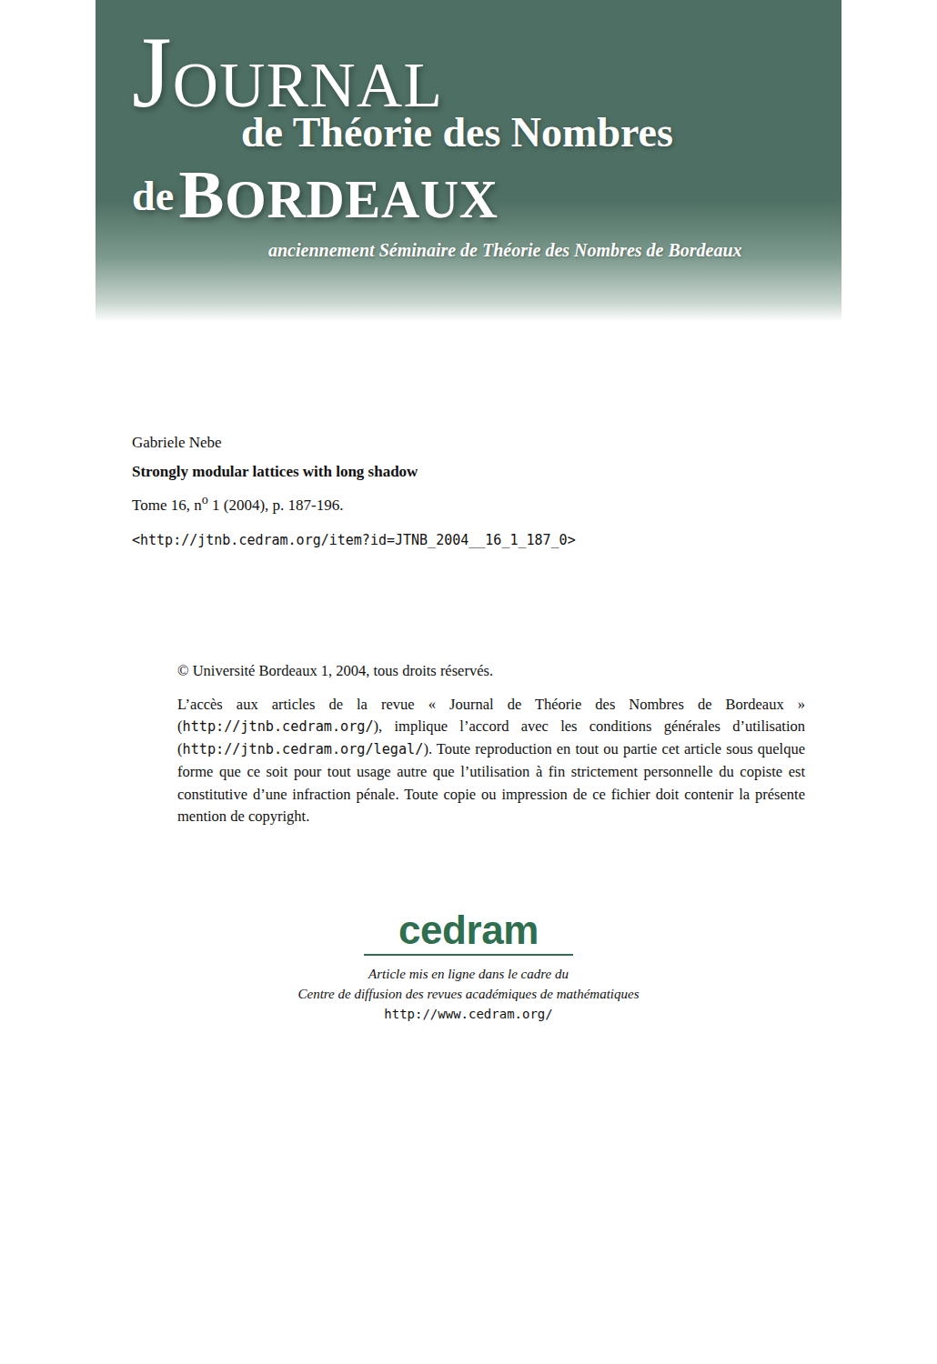JOURNAL de Théorie des Nombres de BORDEAUX anciennement Séminaire de Théorie des Nombres de Bordeaux
Gabriele Nebe
Strongly modular lattices with long shadow
Tome 16, no 1 (2004), p. 187-196.
<http://jtnb.cedram.org/item?id=JTNB_2004__16_1_187_0>
© Université Bordeaux 1, 2004, tous droits réservés.
L’accès aux articles de la revue « Journal de Théorie des Nombres de Bordeaux » (http://jtnb.cedram.org/), implique l’accord avec les conditions générales d’utilisation (http://jtnb.cedram.org/legal/). Toute reproduction en tout ou partie cet article sous quelque forme que ce soit pour tout usage autre que l’utilisation à fin strictement personnelle du copiste est constitutive d’une infraction pénale. Toute copie ou impression de ce fichier doit contenir la présente mention de copyright.
cedram
Article mis en ligne dans le cadre du
Centre de diffusion des revues académiques de mathématiques
http://www.cedram.org/